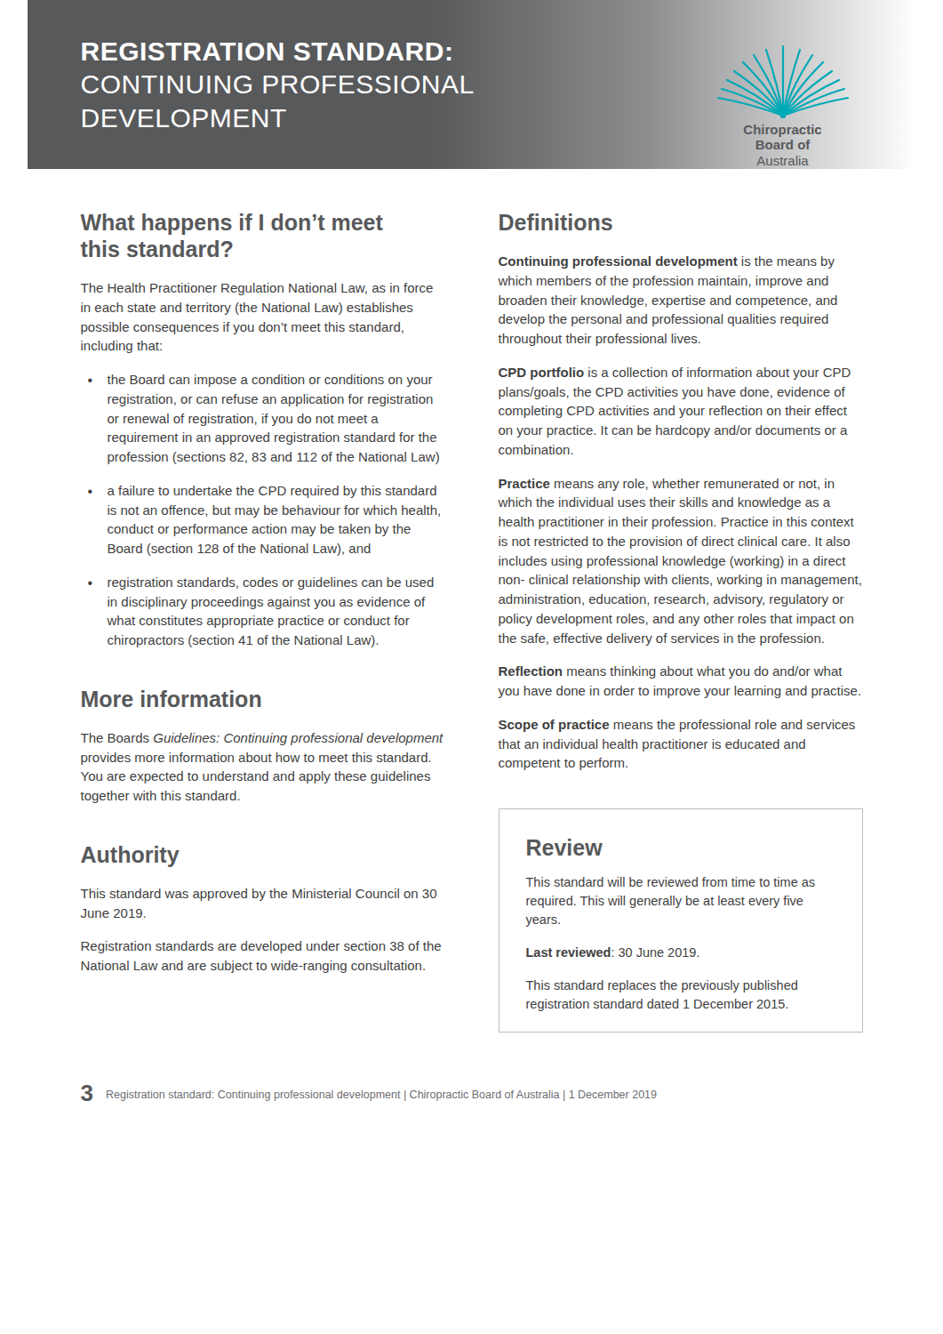Registration standard: Continuing professional
development
Chiropractic
Board of
Australia
What happens if I don’t meet
this standard?
The Health Practitioner Regulation National Law, as in force in each state and territory (the National Law) establishes possible consequences if you don’t meet this standard, including that:
the Board can impose a condition or conditions on your registration, or can refuse an application for registration or renewal of registration, if you do not meet a requirement in an approved registration standard for the profession (sections 82, 83 and 112 of the National Law)
a failure to undertake the CPD required by this standard is not an offence, but may be behaviour for which health, conduct or performance action may be taken by the Board (section 128 of the National Law), and
registration standards, codes or guidelines can be used in disciplinary proceedings against you as evidence of what constitutes appropriate practice or conduct for chiropractors (section 41 of the National Law).
More information
The Boards Guidelines: Continuing professional development provides more information about how to meet this standard. You are expected to understand and apply these guidelines together with this standard.
Authority
This standard was approved by the Ministerial Council on 30 June 2019.
Registration standards are developed under section 38 of the National Law and are subject to wide-ranging consultation.
Definitions
Continuing professional development is the means by which members of the profession maintain, improve and broaden their knowledge, expertise and competence, and develop the personal and professional qualities required throughout their professional lives.
CPD portfolio is a collection of information about your CPD plans/goals, the CPD activities you have done, evidence of completing CPD activities and your reflection on their effect on your practice. It can be hardcopy and/or documents or a combination.
Practice means any role, whether remunerated or not, in which the individual uses their skills and knowledge as a health practitioner in their profession. Practice in this context is not restricted to the provision of direct clinical care. It also includes using professional knowledge (working) in a direct non- clinical relationship with clients, working in management, administration, education, research, advisory, regulatory or policy development roles, and any other roles that impact on the safe, effective delivery of services in the profession.
Reflection means thinking about what you do and/or what you have done in order to improve your learning and practise.
Scope of practice means the professional role and services that an individual health practitioner is educated and competent to perform.
Review
This standard will be reviewed from time to time as required. This will generally be at least every five years.
Last reviewed: 30 June 2019.
This standard replaces the previously published registration standard dated 1 December 2015.
3 Registration standard: Continuing professional development | Chiropractic Board of Australia | 1 December 2019